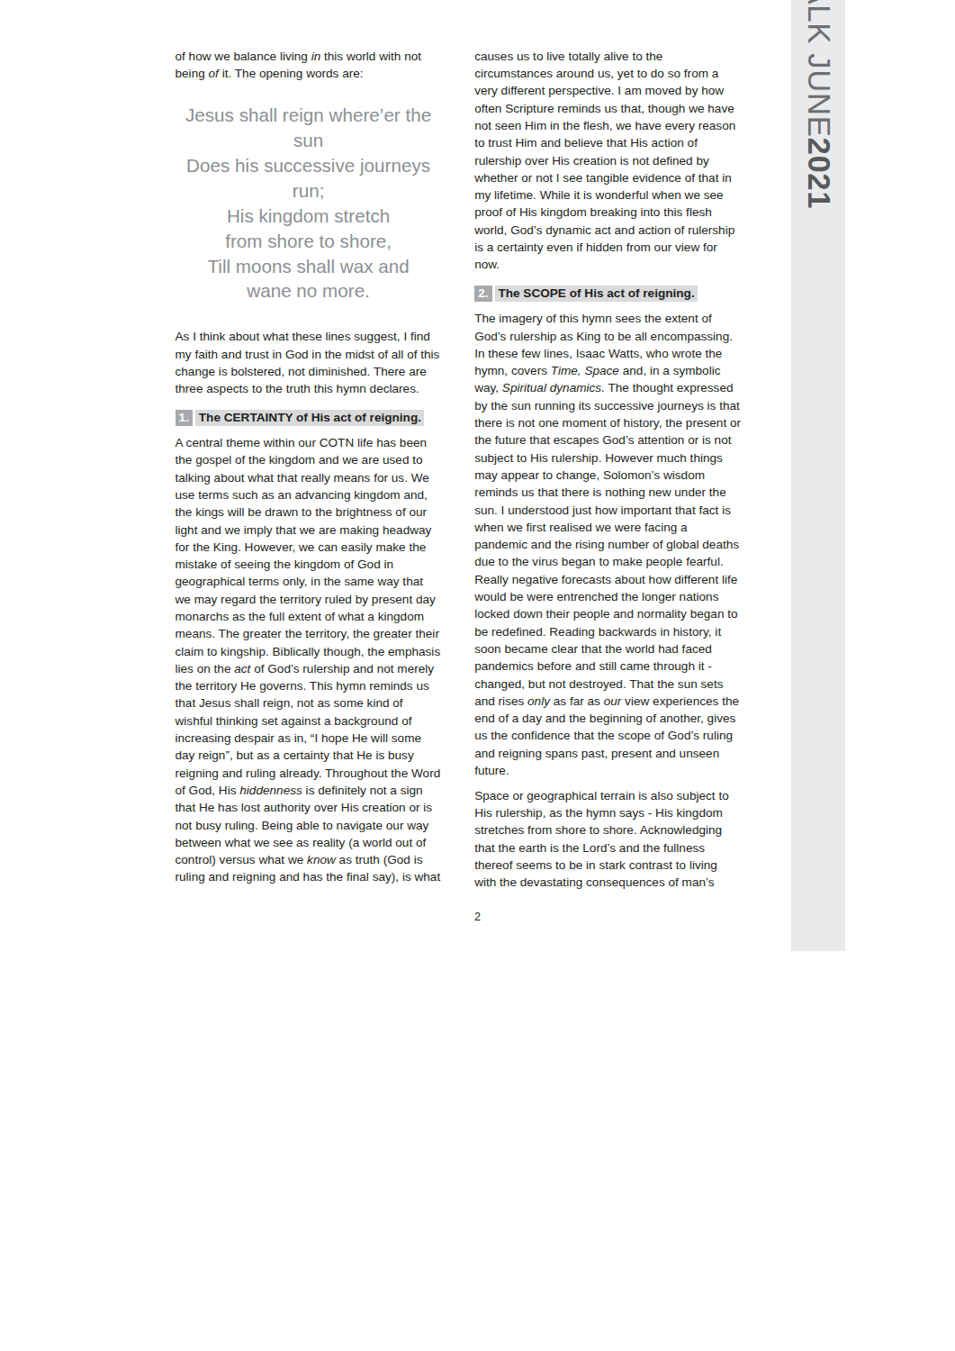ACTALK JUNE2021
of how we balance living in this world with not being of it. The opening words are:
Jesus shall reign where’er the sun
Does his successive journeys run;
His kingdom stretch
from shore to shore,
Till moons shall wax and
wane no more.
As I think about what these lines suggest, I find my faith and trust in God in the midst of all of this change is bolstered, not diminished. There are three aspects to the truth this hymn declares.
1. The CERTAINTY of His act of reigning.
A central theme within our COTN life has been the gospel of the kingdom and we are used to talking about what that really means for us. We use terms such as an advancing kingdom and, the kings will be drawn to the brightness of our light and we imply that we are making headway for the King. However, we can easily make the mistake of seeing the kingdom of God in geographical terms only, in the same way that we may regard the territory ruled by present day monarchs as the full extent of what a kingdom means. The greater the territory, the greater their claim to kingship. Biblically though, the emphasis lies on the act of God’s rulership and not merely the territory He governs. This hymn reminds us that Jesus shall reign, not as some kind of wishful thinking set against a background of increasing despair as in, “I hope He will some day reign”, but as a certainty that He is busy reigning and ruling already. Throughout the Word of God, His hiddenness is definitely not a sign that He has lost authority over His creation or is not busy ruling. Being able to navigate our way between what we see as reality (a world out of control) versus what we know as truth (God is ruling and reigning and has the final say), is what causes us to live totally alive to the circumstances around us, yet to do so from a very different perspective. I am moved by how often Scripture reminds us that, though we have not seen Him in the flesh, we have every reason to trust Him and believe that His action of rulership over His creation is not defined by whether or not I see tangible evidence of that in my lifetime. While it is wonderful when we see proof of His kingdom breaking into this flesh world, God’s dynamic act and action of rulership is a certainty even if hidden from our view for now.
2. The SCOPE of His act of reigning.
The imagery of this hymn sees the extent of God’s rulership as King to be all encompassing. In these few lines, Isaac Watts, who wrote the hymn, covers Time, Space and, in a symbolic way, Spiritual dynamics. The thought expressed by the sun running its successive journeys is that there is not one moment of history, the present or the future that escapes God’s attention or is not subject to His rulership. However much things may appear to change, Solomon’s wisdom reminds us that there is nothing new under the sun. I understood just how important that fact is when we first realised we were facing a pandemic and the rising number of global deaths due to the virus began to make people fearful. Really negative forecasts about how different life would be were entrenched the longer nations locked down their people and normality began to be redefined. Reading backwards in history, it soon became clear that the world had faced pandemics before and still came through it - changed, but not destroyed. That the sun sets and rises only as far as our view experiences the end of a day and the beginning of another, gives us the confidence that the scope of God’s ruling and reigning spans past, present and unseen future.
Space or geographical terrain is also subject to His rulership, as the hymn says - His kingdom stretches from shore to shore. Acknowledging that the earth is the Lord’s and the fullness thereof seems to be in stark contrast to living with the devastating consequences of man’s
2